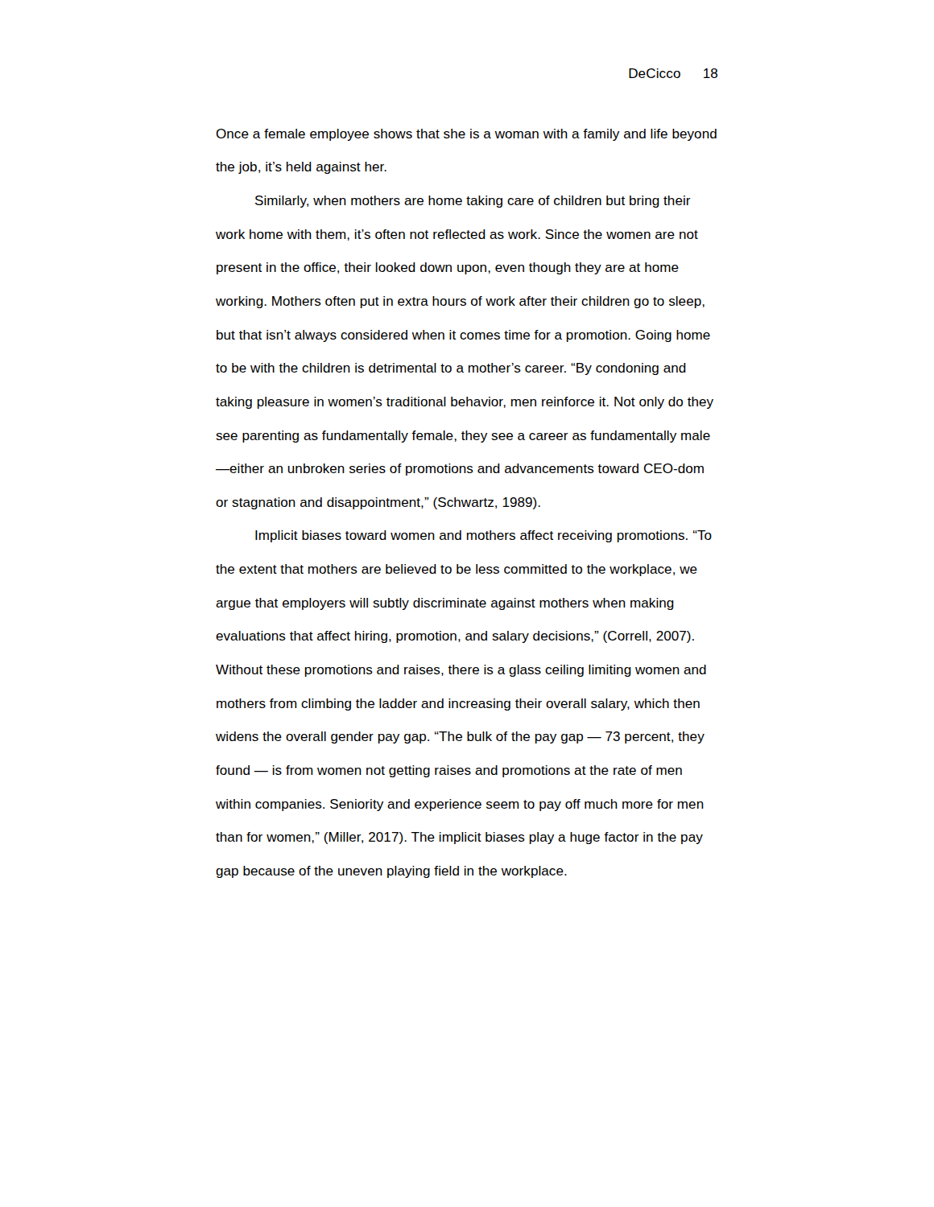DeCicco18
Once a female employee shows that she is a woman with a family and life beyond the job, it’s held against her.
Similarly, when mothers are home taking care of children but bring their work home with them, it’s often not reflected as work. Since the women are not present in the office, their looked down upon, even though they are at home working. Mothers often put in extra hours of work after their children go to sleep, but that isn’t always considered when it comes time for a promotion. Going home to be with the children is detrimental to a mother’s career. “By condoning and taking pleasure in women’s traditional behavior, men reinforce it. Not only do they see parenting as fundamentally female, they see a career as fundamentally male—either an unbroken series of promotions and advancements toward CEO-dom or stagnation and disappointment,” (Schwartz, 1989).
Implicit biases toward women and mothers affect receiving promotions. “To the extent that mothers are believed to be less committed to the workplace, we argue that employers will subtly discriminate against mothers when making evaluations that affect hiring, promotion, and salary decisions,” (Correll, 2007). Without these promotions and raises, there is a glass ceiling limiting women and mothers from climbing the ladder and increasing their overall salary, which then widens the overall gender pay gap. “The bulk of the pay gap — 73 percent, they found — is from women not getting raises and promotions at the rate of men within companies. Seniority and experience seem to pay off much more for men than for women,” (Miller, 2017). The implicit biases play a huge factor in the pay gap because of the uneven playing field in the workplace.